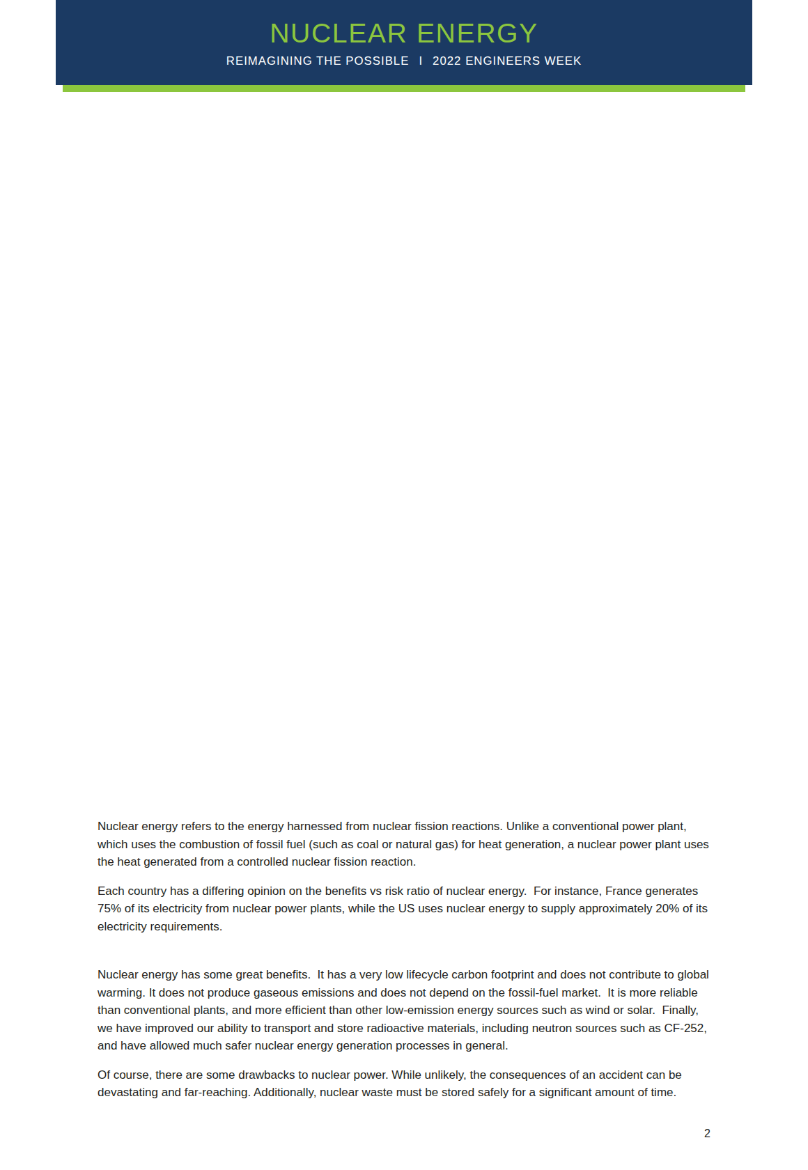NUCLEAR ENERGY
REIMAGINING THE POSSIBLEI2022 ENGINEERS WEEK
Nuclear energy refers to the energy harnessed from nuclear fission reactions. Unlike a conventional power plant, which uses the combustion of fossil fuel (such as coal or natural gas) for heat generation, a nuclear power plant uses the heat generated from a controlled nuclear fission reaction.
Each country has a differing opinion on the benefits vs risk ratio of nuclear energy. For instance, France generates 75% of its electricity from nuclear power plants, while the US uses nuclear energy to supply approximately 20% of its electricity requirements.
Nuclear energy has some great benefits. It has a very low lifecycle carbon footprint and does not contribute to global warming. It does not produce gaseous emissions and does not depend on the fossil-fuel market. It is more reliable than conventional plants, and more efficient than other low-emission energy sources such as wind or solar. Finally, we have improved our ability to transport and store radioactive materials, including neutron sources such as CF-252, and have allowed much safer nuclear energy generation processes in general.
Of course, there are some drawbacks to nuclear power. While unlikely, the consequences of an accident can be devastating and far-reaching. Additionally, nuclear waste must be stored safely for a significant amount of time.
2